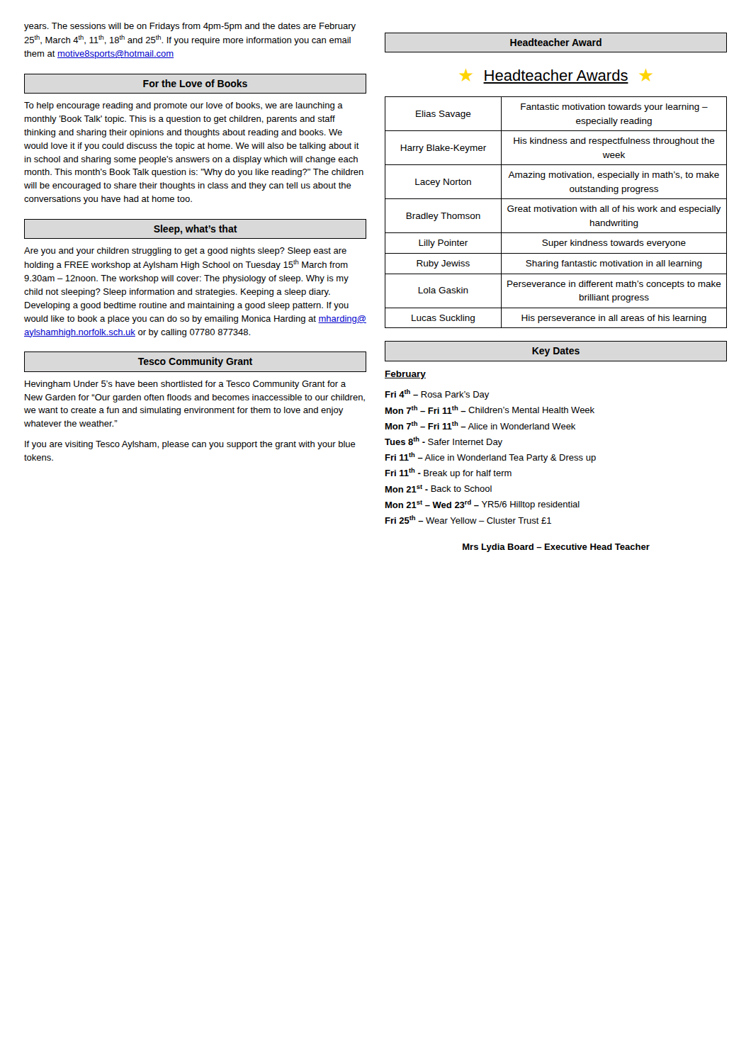years. The sessions will be on Fridays from 4pm-5pm and the dates are February 25th, March 4th, 11th, 18th and 25th. If you require more information you can email them at motive8sports@hotmail.com
For the Love of Books
To help encourage reading and promote our love of books, we are launching a monthly 'Book Talk' topic. This is a question to get children, parents and staff thinking and sharing their opinions and thoughts about reading and books. We would love it if you could discuss the topic at home. We will also be talking about it in school and sharing some people's answers on a display which will change each month. This month's Book Talk question is: "Why do you like reading?" The children will be encouraged to share their thoughts in class and they can tell us about the conversations you have had at home too.
Sleep, what’s that
Are you and your children struggling to get a good nights sleep? Sleep east are holding a FREE workshop at Aylsham High School on Tuesday 15th March from 9.30am – 12noon. The workshop will cover: The physiology of sleep. Why is my child not sleeping? Sleep information and strategies. Keeping a sleep diary. Developing a good bedtime routine and maintaining a good sleep pattern. If you would like to book a place you can do so by emailing Monica Harding at mharding@aylshamhigh.norfolk.sch.uk or by calling 07780 877348.
Tesco Community Grant
Hevingham Under 5’s have been shortlisted for a Tesco Community Grant for a New Garden for “Our garden often floods and becomes inaccessible to our children, we want to create a fun and simulating environment for them to love and enjoy whatever the weather.”
If you are visiting Tesco Aylsham, please can you support the grant with your blue tokens.
Headteacher Award
★Headteacher Awards★
| Elias Savage | Fantastic motivation towards your learning – especially reading |
| Harry Blake-Keymer | His kindness and respectfulness throughout the week |
| Lacey Norton | Amazing motivation, especially in math’s, to make outstanding progress |
| Bradley Thomson | Great motivation with all of his work and especially handwriting |
| Lilly Pointer | Super kindness towards everyone |
| Ruby Jewiss | Sharing fantastic motivation in all learning |
| Lola Gaskin | Perseverance in different math’s concepts to make brilliant progress |
| Lucas Suckling | His perseverance in all areas of his learning |
Key Dates
February
Fri 4th – Rosa Park’s Day
Mon 7th – Fri 11th – Children’s Mental Health Week
Mon 7th – Fri 11th – Alice in Wonderland Week
Tues 8th - Safer Internet Day
Fri 11th – Alice in Wonderland Tea Party & Dress up
Fri 11th - Break up for half term
Mon 21st - Back to School
Mon 21st – Wed 23rd – YR5/6 Hilltop residential
Fri 25th – Wear Yellow – Cluster Trust £1
Mrs Lydia Board – Executive Head Teacher